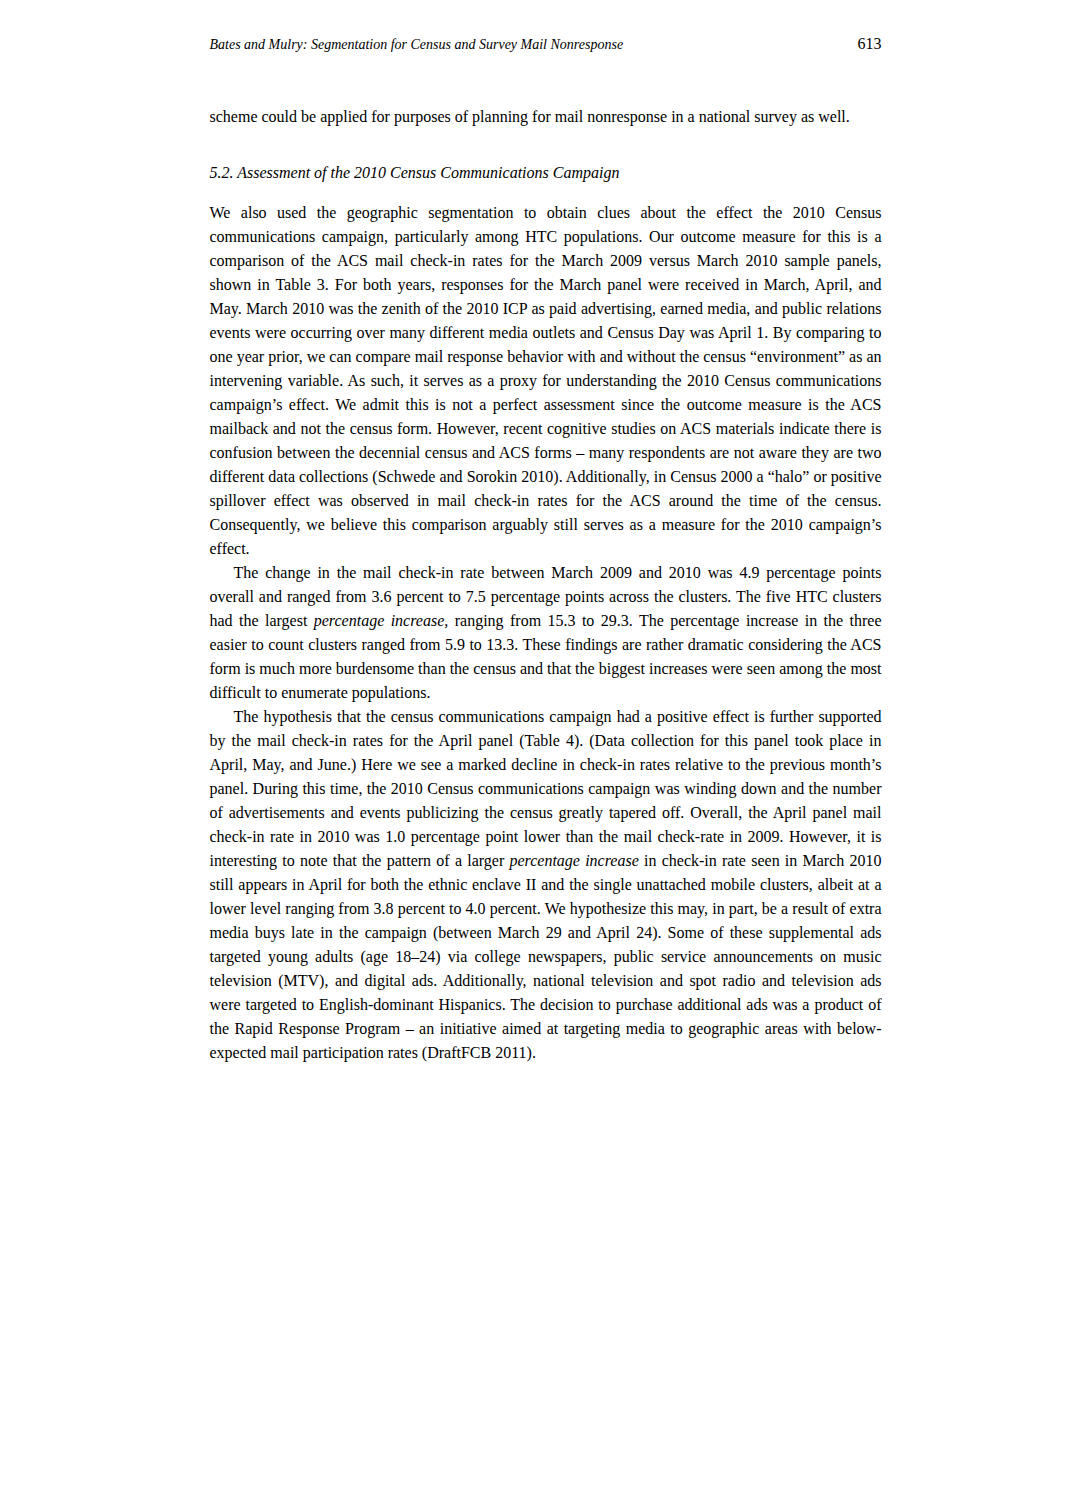Bates and Mulry: Segmentation for Census and Survey Mail Nonresponse 613
scheme could be applied for purposes of planning for mail nonresponse in a national survey as well.
5.2. Assessment of the 2010 Census Communications Campaign
We also used the geographic segmentation to obtain clues about the effect the 2010 Census communications campaign, particularly among HTC populations. Our outcome measure for this is a comparison of the ACS mail check-in rates for the March 2009 versus March 2010 sample panels, shown in Table 3. For both years, responses for the March panel were received in March, April, and May. March 2010 was the zenith of the 2010 ICP as paid advertising, earned media, and public relations events were occurring over many different media outlets and Census Day was April 1. By comparing to one year prior, we can compare mail response behavior with and without the census “environment” as an intervening variable. As such, it serves as a proxy for understanding the 2010 Census communications campaign’s effect. We admit this is not a perfect assessment since the outcome measure is the ACS mailback and not the census form. However, recent cognitive studies on ACS materials indicate there is confusion between the decennial census and ACS forms – many respondents are not aware they are two different data collections (Schwede and Sorokin 2010). Additionally, in Census 2000 a “halo” or positive spillover effect was observed in mail check-in rates for the ACS around the time of the census. Consequently, we believe this comparison arguably still serves as a measure for the 2010 campaign’s effect.
The change in the mail check-in rate between March 2009 and 2010 was 4.9 percentage points overall and ranged from 3.6 percent to 7.5 percentage points across the clusters. The five HTC clusters had the largest percentage increase, ranging from 15.3 to 29.3. The percentage increase in the three easier to count clusters ranged from 5.9 to 13.3. These findings are rather dramatic considering the ACS form is much more burdensome than the census and that the biggest increases were seen among the most difficult to enumerate populations.
The hypothesis that the census communications campaign had a positive effect is further supported by the mail check-in rates for the April panel (Table 4). (Data collection for this panel took place in April, May, and June.) Here we see a marked decline in check-in rates relative to the previous month’s panel. During this time, the 2010 Census communications campaign was winding down and the number of advertisements and events publicizing the census greatly tapered off. Overall, the April panel mail check-in rate in 2010 was 1.0 percentage point lower than the mail check-rate in 2009. However, it is interesting to note that the pattern of a larger percentage increase in check-in rate seen in March 2010 still appears in April for both the ethnic enclave II and the single unattached mobile clusters, albeit at a lower level ranging from 3.8 percent to 4.0 percent. We hypothesize this may, in part, be a result of extra media buys late in the campaign (between March 29 and April 24). Some of these supplemental ads targeted young adults (age 18–24) via college newspapers, public service announcements on music television (MTV), and digital ads. Additionally, national television and spot radio and television ads were targeted to English-dominant Hispanics. The decision to purchase additional ads was a product of the Rapid Response Program – an initiative aimed at targeting media to geographic areas with below-expected mail participation rates (DraftFCB 2011).